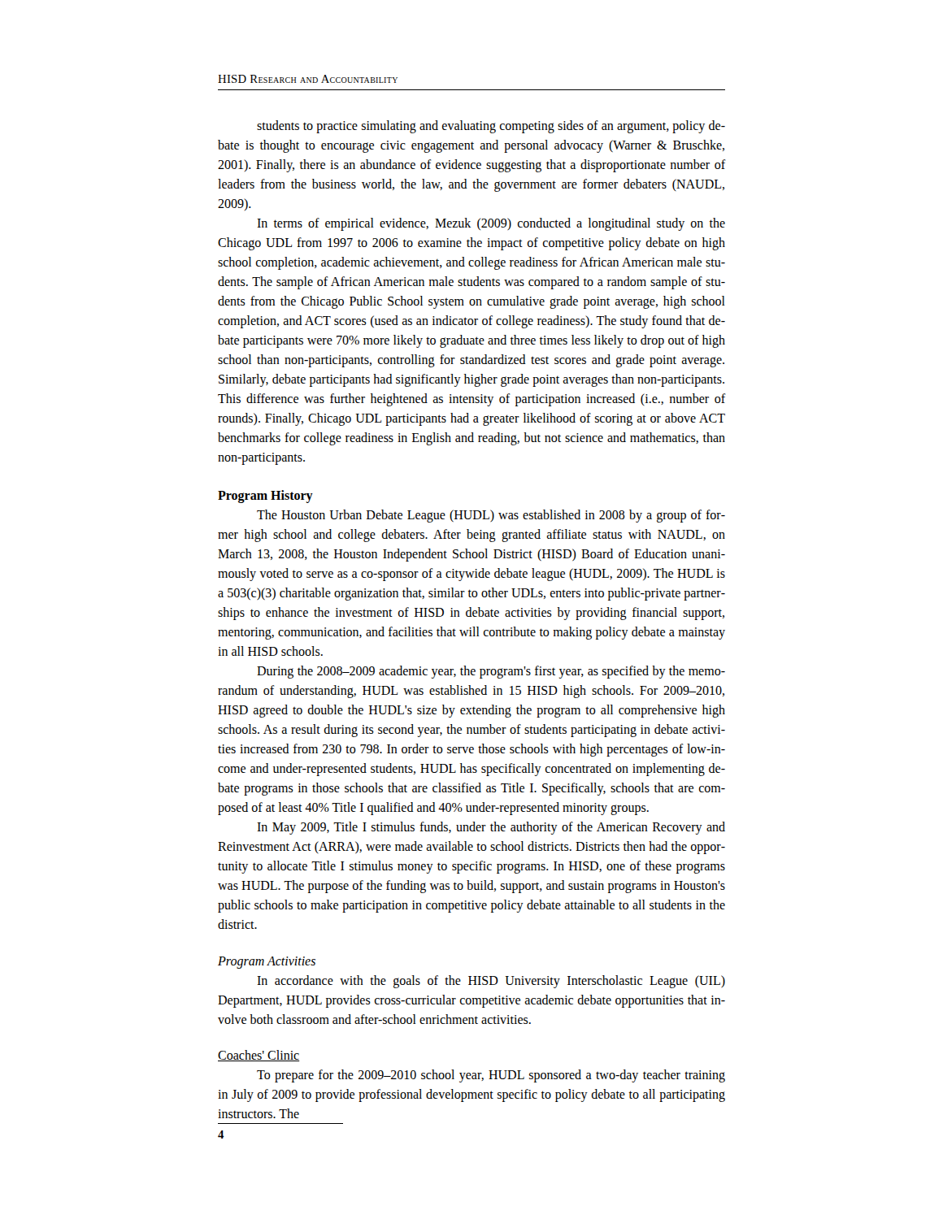HISD Research and Accountability
students to practice simulating and evaluating competing sides of an argument, policy debate is thought to encourage civic engagement and personal advocacy (Warner & Bruschke, 2001). Finally, there is an abundance of evidence suggesting that a disproportionate number of leaders from the business world, the law, and the government are former debaters (NAUDL, 2009).
In terms of empirical evidence, Mezuk (2009) conducted a longitudinal study on the Chicago UDL from 1997 to 2006 to examine the impact of competitive policy debate on high school completion, academic achievement, and college readiness for African American male students. The sample of African American male students was compared to a random sample of students from the Chicago Public School system on cumulative grade point average, high school completion, and ACT scores (used as an indicator of college readiness). The study found that debate participants were 70% more likely to graduate and three times less likely to drop out of high school than non-participants, controlling for standardized test scores and grade point average. Similarly, debate participants had significantly higher grade point averages than non-participants. This difference was further heightened as intensity of participation increased (i.e., number of rounds). Finally, Chicago UDL participants had a greater likelihood of scoring at or above ACT benchmarks for college readiness in English and reading, but not science and mathematics, than non-participants.
Program History
The Houston Urban Debate League (HUDL) was established in 2008 by a group of former high school and college debaters. After being granted affiliate status with NAUDL, on March 13, 2008, the Houston Independent School District (HISD) Board of Education unanimously voted to serve as a co-sponsor of a citywide debate league (HUDL, 2009). The HUDL is a 503(c)(3) charitable organization that, similar to other UDLs, enters into public-private partnerships to enhance the investment of HISD in debate activities by providing financial support, mentoring, communication, and facilities that will contribute to making policy debate a mainstay in all HISD schools.
During the 2008–2009 academic year, the program's first year, as specified by the memorandum of understanding, HUDL was established in 15 HISD high schools. For 2009–2010, HISD agreed to double the HUDL's size by extending the program to all comprehensive high schools. As a result during its second year, the number of students participating in debate activities increased from 230 to 798. In order to serve those schools with high percentages of low-income and under-represented students, HUDL has specifically concentrated on implementing debate programs in those schools that are classified as Title I. Specifically, schools that are composed of at least 40% Title I qualified and 40% under-represented minority groups.
In May 2009, Title I stimulus funds, under the authority of the American Recovery and Reinvestment Act (ARRA), were made available to school districts. Districts then had the opportunity to allocate Title I stimulus money to specific programs. In HISD, one of these programs was HUDL. The purpose of the funding was to build, support, and sustain programs in Houston's public schools to make participation in competitive policy debate attainable to all students in the district.
Program Activities
In accordance with the goals of the HISD University Interscholastic League (UIL) Department, HUDL provides cross-curricular competitive academic debate opportunities that involve both classroom and after-school enrichment activities.
Coaches' Clinic
To prepare for the 2009–2010 school year, HUDL sponsored a two-day teacher training in July of 2009 to provide professional development specific to policy debate to all participating instructors. The
4